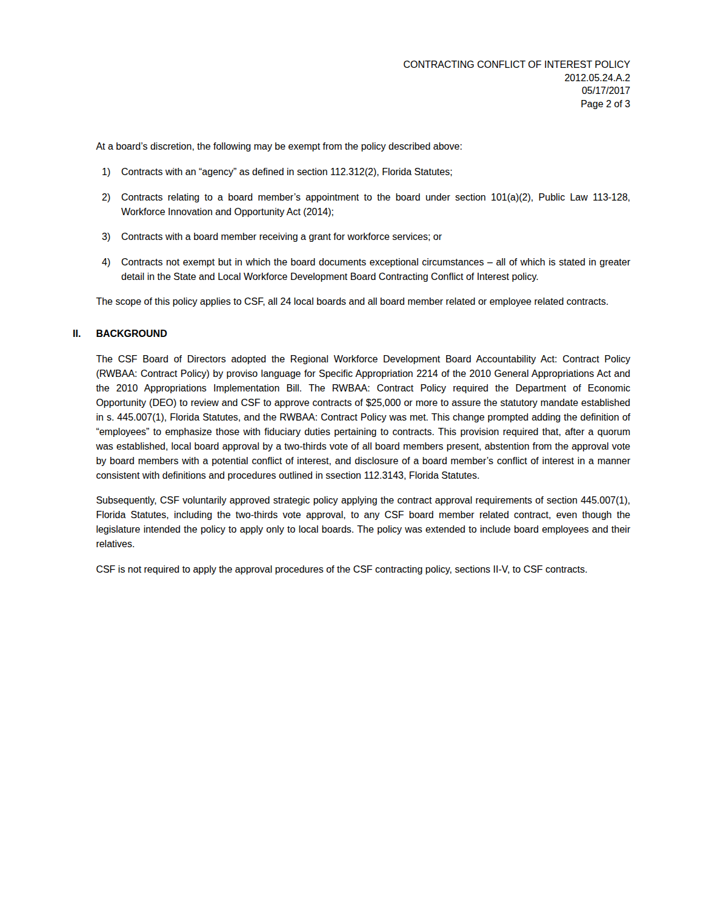Contracting Conflict of Interest Policy
2012.05.24.A.2
05/17/2017
Page 2 of 3
At a board’s discretion, the following may be exempt from the policy described above:
Contracts with an “agency” as defined in section 112.312(2), Florida Statutes;
Contracts relating to a board member’s appointment to the board under section 101(a)(2), Public Law 113-128, Workforce Innovation and Opportunity Act (2014);
Contracts with a board member receiving a grant for workforce services; or
Contracts not exempt but in which the board documents exceptional circumstances – all of which is stated in greater detail in the State and Local Workforce Development Board Contracting Conflict of Interest policy.
The scope of this policy applies to CSF, all 24 local boards and all board member related or employee related contracts.
II. BACKGROUND
The CSF Board of Directors adopted the Regional Workforce Development Board Accountability Act: Contract Policy (RWBAA: Contract Policy) by proviso language for Specific Appropriation 2214 of the 2010 General Appropriations Act and the 2010 Appropriations Implementation Bill. The RWBAA: Contract Policy required the Department of Economic Opportunity (DEO) to review and CSF to approve contracts of $25,000 or more to assure the statutory mandate established in s. 445.007(1), Florida Statutes, and the RWBAA: Contract Policy was met. This change prompted adding the definition of “employees” to emphasize those with fiduciary duties pertaining to contracts. This provision required that, after a quorum was established, local board approval by a two-thirds vote of all board members present, abstention from the approval vote by board members with a potential conflict of interest, and disclosure of a board member’s conflict of interest in a manner consistent with definitions and procedures outlined in ssection 112.3143, Florida Statutes.
Subsequently, CSF voluntarily approved strategic policy applying the contract approval requirements of section 445.007(1), Florida Statutes, including the two-thirds vote approval, to any CSF board member related contract, even though the legislature intended the policy to apply only to local boards. The policy was extended to include board employees and their relatives.
CSF is not required to apply the approval procedures of the CSF contracting policy, sections II-V, to CSF contracts.